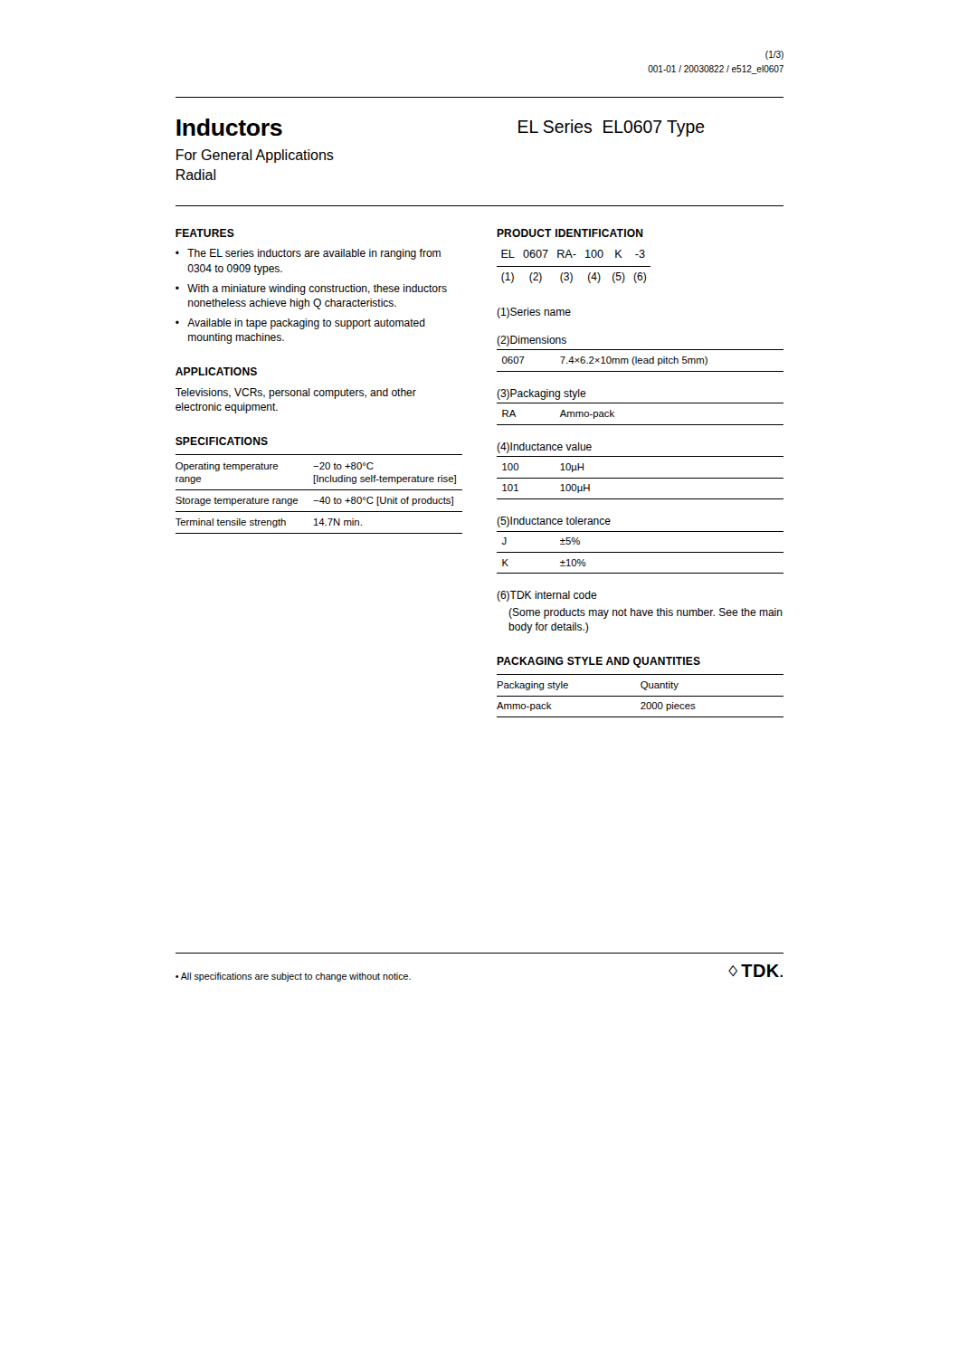(1/3)
001-01 / 20030822 / e512_el0607
Inductors
For General Applications
Radial
EL Series EL0607 Type
FEATURES
The EL series inductors are available in ranging from 0304 to 0909 types.
With a miniature winding construction, these inductors nonetheless achieve high Q characteristics.
Available in tape packaging to support automated mounting machines.
APPLICATIONS
Televisions, VCRs, personal computers, and other electronic equipment.
SPECIFICATIONS
| Operating temperature range | −20 to +80°C [Including self-temperature rise] |
| Storage temperature range | −40 to +80°C [Unit of products] |
| Terminal tensile strength | 14.7N min. |
PRODUCT IDENTIFICATION
| EL | 0607 | RA- | 100 | K | -3 |
| (1) | (2) | (3) | (4) | (5) | (6) |
(1)Series name
(2)Dimensions
| 0607 | 7.4×6.2×10mm (lead pitch 5mm) |
(3)Packaging style
| RA | Ammo-pack |
(4)Inductance value
| 100 | 10µH |
| 101 | 100µH |
(5)Inductance tolerance
| J | ±5% |
| K | ±10% |
(6)TDK internal code
(Some products may not have this number. See the main body for details.)
PACKAGING STYLE AND QUANTITIES
| Packaging style | Quantity |
| Ammo-pack | 2000 pieces |
• All specifications are subject to change without notice.
♢TDK.